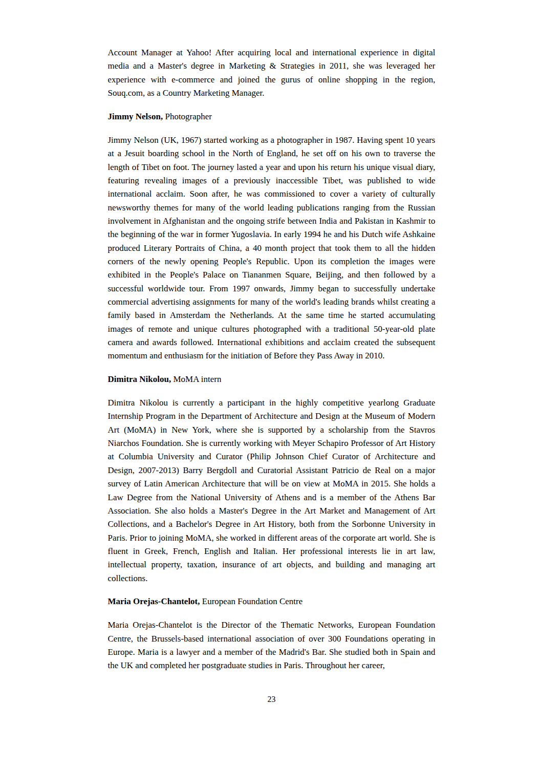Account Manager at Yahoo! After acquiring local and international experience in digital media and a Master's degree in Marketing & Strategies in 2011, she was leveraged her experience with e-commerce and joined the gurus of online shopping in the region, Souq.com, as a Country Marketing Manager.
Jimmy Nelson, Photographer
Jimmy Nelson (UK, 1967) started working as a photographer in 1987. Having spent 10 years at a Jesuit boarding school in the North of England, he set off on his own to traverse the length of Tibet on foot. The journey lasted a year and upon his return his unique visual diary, featuring revealing images of a previously inaccessible Tibet, was published to wide international acclaim. Soon after, he was commissioned to cover a variety of culturally newsworthy themes for many of the world leading publications ranging from the Russian involvement in Afghanistan and the ongoing strife between India and Pakistan in Kashmir to the beginning of the war in former Yugoslavia. In early 1994 he and his Dutch wife Ashkaine produced Literary Portraits of China, a 40 month project that took them to all the hidden corners of the newly opening People's Republic. Upon its completion the images were exhibited in the People's Palace on Tiananmen Square, Beijing, and then followed by a successful worldwide tour. From 1997 onwards, Jimmy began to successfully undertake commercial advertising assignments for many of the world's leading brands whilst creating a family based in Amsterdam the Netherlands. At the same time he started accumulating images of remote and unique cultures photographed with a traditional 50-year-old plate camera and awards followed. International exhibitions and acclaim created the subsequent momentum and enthusiasm for the initiation of Before they Pass Away in 2010.
Dimitra Nikolou, MoMA intern
Dimitra Nikolou is currently a participant in the highly competitive yearlong Graduate Internship Program in the Department of Architecture and Design at the Museum of Modern Art (MoMA) in New York, where she is supported by a scholarship from the Stavros Niarchos Foundation. She is currently working with Meyer Schapiro Professor of Art History at Columbia University and Curator (Philip Johnson Chief Curator of Architecture and Design, 2007-2013) Barry Bergdoll and Curatorial Assistant Patricio de Real on a major survey of Latin American Architecture that will be on view at MoMA in 2015. She holds a Law Degree from the National University of Athens and is a member of the Athens Bar Association. She also holds a Master's Degree in the Art Market and Management of Art Collections, and a Bachelor's Degree in Art History, both from the Sorbonne University in Paris. Prior to joining MoMA, she worked in different areas of the corporate art world. She is fluent in Greek, French, English and Italian. Her professional interests lie in art law, intellectual property, taxation, insurance of art objects, and building and managing art collections.
Maria Orejas-Chantelot, European Foundation Centre
Maria Orejas-Chantelot is the Director of the Thematic Networks, European Foundation Centre, the Brussels-based international association of over 300 Foundations operating in Europe. Maria is a lawyer and a member of the Madrid's Bar. She studied both in Spain and the UK and completed her postgraduate studies in Paris. Throughout her career,
23